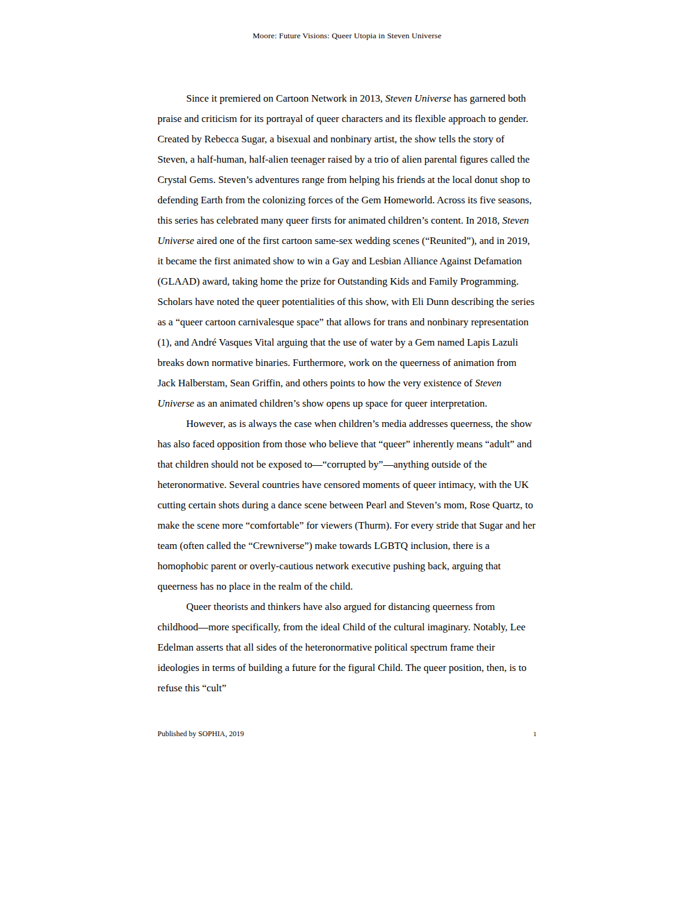Moore: Future Visions: Queer Utopia in Steven Universe
Since it premiered on Cartoon Network in 2013, Steven Universe has garnered both praise and criticism for its portrayal of queer characters and its flexible approach to gender. Created by Rebecca Sugar, a bisexual and nonbinary artist, the show tells the story of Steven, a half-human, half-alien teenager raised by a trio of alien parental figures called the Crystal Gems. Steven’s adventures range from helping his friends at the local donut shop to defending Earth from the colonizing forces of the Gem Homeworld. Across its five seasons, this series has celebrated many queer firsts for animated children’s content. In 2018, Steven Universe aired one of the first cartoon same-sex wedding scenes (“Reunited”), and in 2019, it became the first animated show to win a Gay and Lesbian Alliance Against Defamation (GLAAD) award, taking home the prize for Outstanding Kids and Family Programming. Scholars have noted the queer potentialities of this show, with Eli Dunn describing the series as a “queer cartoon carnivalesque space” that allows for trans and nonbinary representation (1), and André Vasques Vital arguing that the use of water by a Gem named Lapis Lazuli breaks down normative binaries. Furthermore, work on the queerness of animation from Jack Halberstam, Sean Griffin, and others points to how the very existence of Steven Universe as an animated children’s show opens up space for queer interpretation.
However, as is always the case when children’s media addresses queerness, the show has also faced opposition from those who believe that “queer” inherently means “adult” and that children should not be exposed to—“corrupted by”—anything outside of the heteronormative. Several countries have censored moments of queer intimacy, with the UK cutting certain shots during a dance scene between Pearl and Steven’s mom, Rose Quartz, to make the scene more “comfortable” for viewers (Thurm). For every stride that Sugar and her team (often called the “Crewniverse”) make towards LGBTQ inclusion, there is a homophobic parent or overly-cautious network executive pushing back, arguing that queerness has no place in the realm of the child.
Queer theorists and thinkers have also argued for distancing queerness from childhood—more specifically, from the ideal Child of the cultural imaginary. Notably, Lee Edelman asserts that all sides of the heteronormative political spectrum frame their ideologies in terms of building a future for the figural Child. The queer position, then, is to refuse this “cult”
Published by SOPHIA, 2019
1